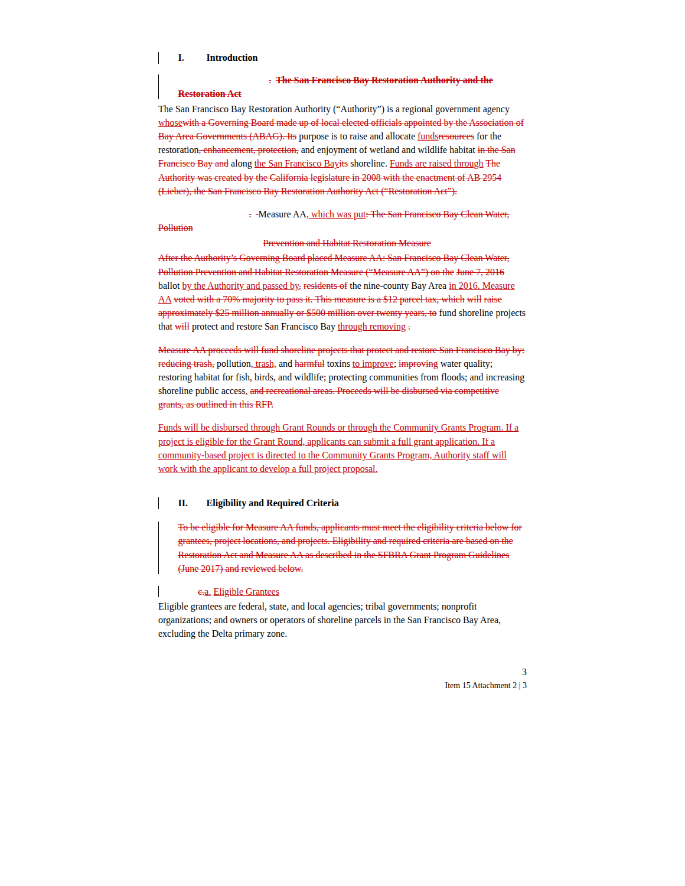I. Introduction
. The San Francisco Bay Restoration Authority and the Restoration Act
The San Francisco Bay Restoration Authority (“Authority”) is a regional government agency whose with a Governing Board made up of local elected officials appointed by the Association of Bay Area Governments (ABAG). Its purpose is to raise and allocate funds resources for the restoration, enhancement, protection, and enjoyment of wetland and wildlife habitat in the San Francisco Bay and along the San Francisco Bay its shoreline. Funds are raised through The Authority was created by the California legislature in 2008 with the enactment of AB 2954 (Lieber), the San Francisco Bay Restoration Authority Act (“Restoration Act”).
. Measure AA, which was put: The San Francisco Bay Clean Water, Pollution
Prevention and Habitat Restoration Measure
After the Authority’s Governing Board placed Measure AA: San Francisco Bay Clean Water, Pollution Prevention and Habitat Restoration Measure (“Measure AA”) on the June 7, 2016 ballot by the Authority and passed by, residents of the nine-county Bay Area in 2016. Measure AA voted with a 70% majority to pass it. This measure is a $12 parcel tax, which will raise approximately $25 million annually or $500 million over twenty years, to fund shoreline projects that will protect and restore San Francisco Bay through removing .
Measure AA proceeds will fund shoreline projects that protect and restore San Francisco Bay by: reducing trash, pollution, trash, and harmful toxins to improve; improving water quality; restoring habitat for fish, birds, and wildlife; protecting communities from floods; and increasing shoreline public access. and recreational areas. Proceeds will be disbursed via competitive grants, as outlined in this RFP.
Funds will be disbursed through Grant Rounds or through the Community Grants Program. If a project is eligible for the Grant Round, applicants can submit a full grant application. If a community-based project is directed to the Community Grants Program, Authority staff will work with the applicant to develop a full project proposal.
II. Eligibility and Required Criteria
To be eligible for Measure AA funds, applicants must meet the eligibility criteria below for grantees, project locations, and projects. Eligibility and required criteria are based on the Restoration Act and Measure AA as described in the SFBRA Grant Program Guidelines (June 2017) and reviewed below.
c. a. Eligible Grantees
Eligible grantees are federal, state, and local agencies; tribal governments; nonprofit organizations; and owners or operators of shoreline parcels in the San Francisco Bay Area, excluding the Delta primary zone.
3
Item 15 Attachment 2 | 3